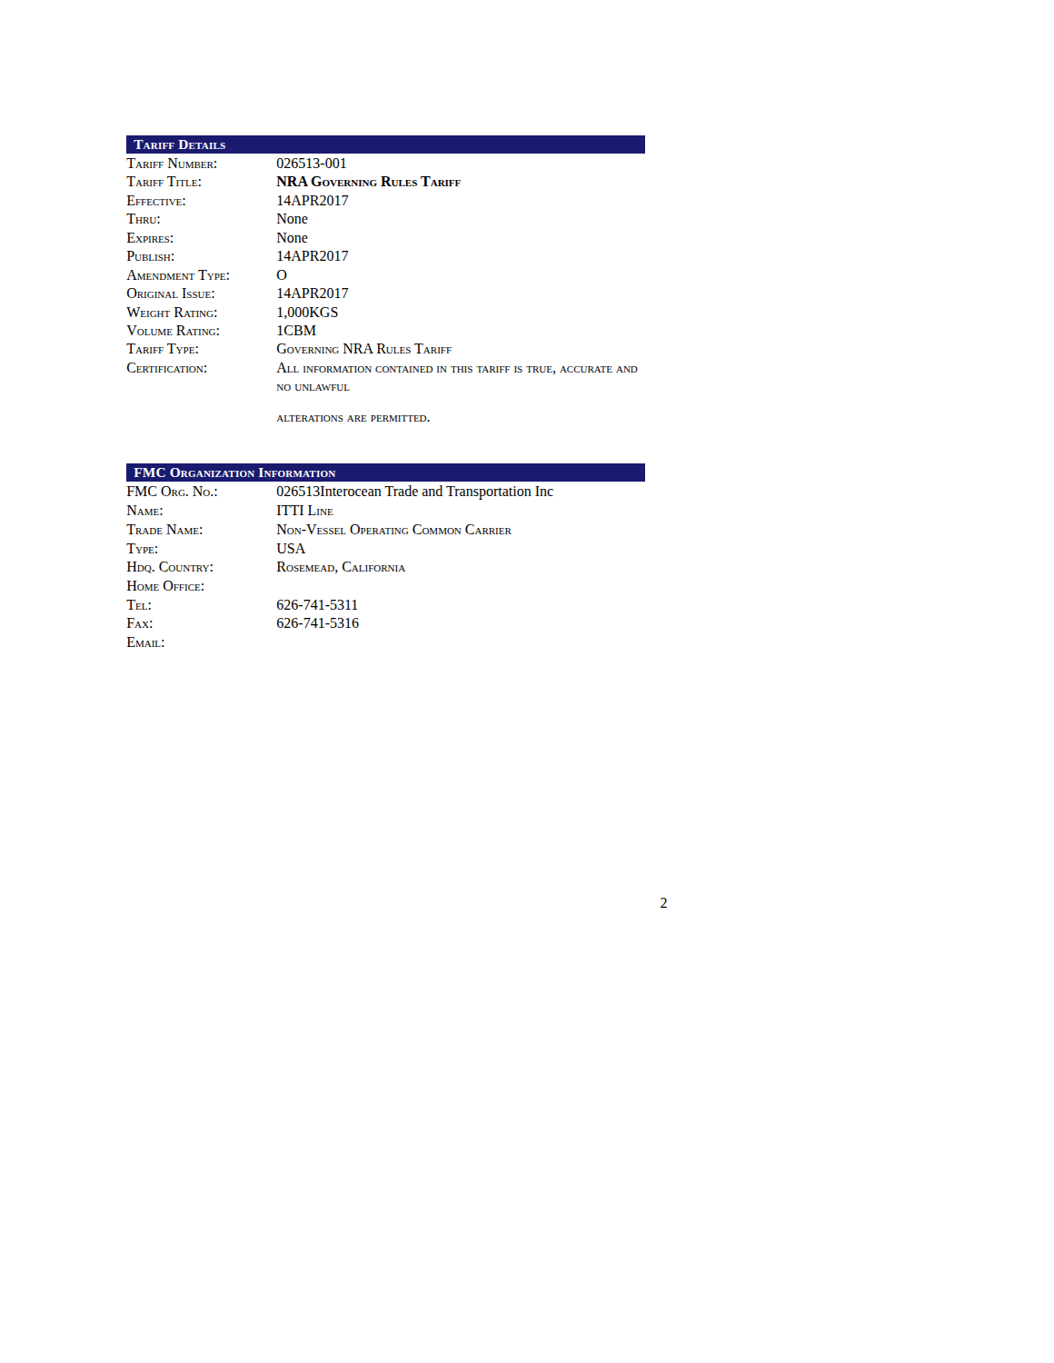Tariff Details
| Tariff Number: | 026513-001 |
| Tariff Title: | NRA Governing Rules Tariff |
| Effective: | 14APR2017 |
| Thru: | None |
| Expires: | None |
| Publish: | 14APR2017 |
| Amendment Type: | O |
| Original Issue: | 14APR2017 |
| Weight Rating: | 1,000KGS |
| Volume Rating: | 1CBM |
| Tariff Type: | Governing NRA Rules Tariff |
| Certification: | All information contained in this tariff is true, accurate and no unlawful alterations are permitted. |
FMC Organization Information
| FMC Org. No.: | 026513Interocean Trade and Transportation Inc ITTI Line Non-Vessel Operating Common Carrier USA Rosemead, California |
| Name: |
| Trade Name: |
| Type: |
| Hdq. Country: |
| Home Office: | |
| Tel: | 626-741-5311 |
| Fax: | 626-741-5316 |
| Email: | |
2